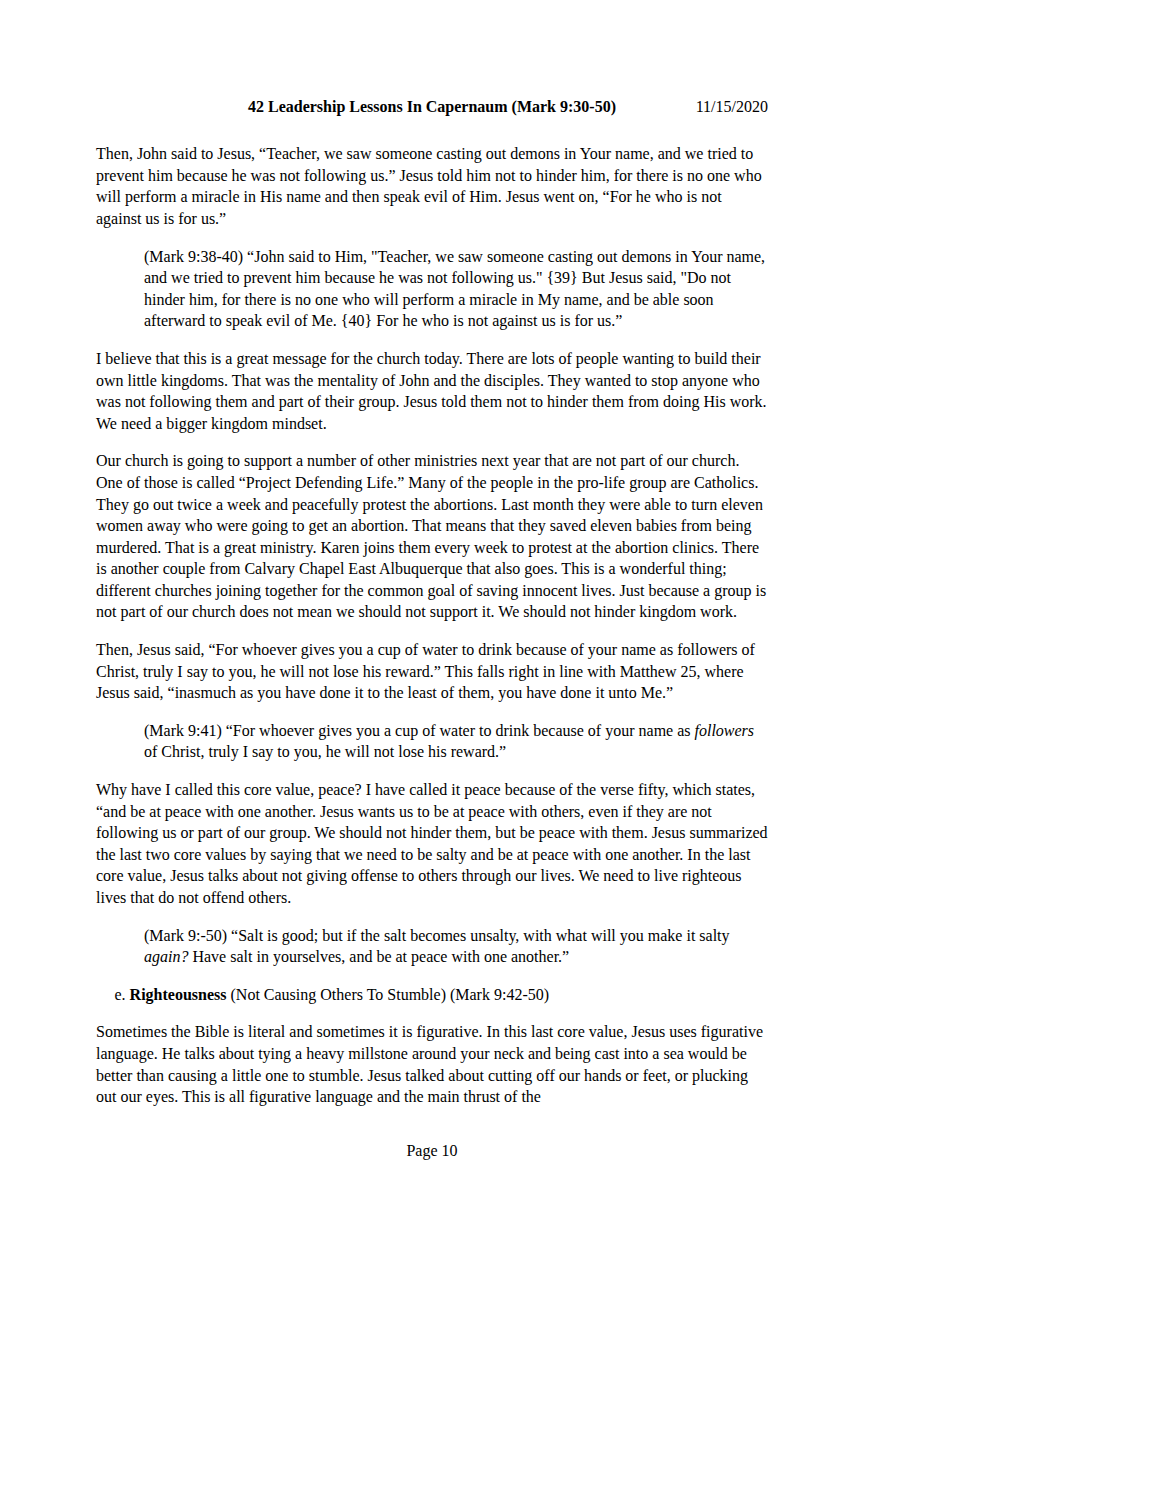42 Leadership Lessons In Capernaum (Mark 9:30-50) 11/15/2020
Then, John said to Jesus, “Teacher, we saw someone casting out demons in Your name, and we tried to prevent him because he was not following us.” Jesus told him not to hinder him, for there is no one who will perform a miracle in His name and then speak evil of Him. Jesus went on, “For he who is not against us is for us.”
(Mark 9:38-40) “John said to Him, "Teacher, we saw someone casting out demons in Your name, and we tried to prevent him because he was not following us." {39} But Jesus said, "Do not hinder him, for there is no one who will perform a miracle in My name, and be able soon afterward to speak evil of Me. {40} For he who is not against us is for us.”
I believe that this is a great message for the church today. There are lots of people wanting to build their own little kingdoms. That was the mentality of John and the disciples. They wanted to stop anyone who was not following them and part of their group. Jesus told them not to hinder them from doing His work. We need a bigger kingdom mindset.
Our church is going to support a number of other ministries next year that are not part of our church. One of those is called “Project Defending Life.” Many of the people in the pro-life group are Catholics. They go out twice a week and peacefully protest the abortions. Last month they were able to turn eleven women away who were going to get an abortion. That means that they saved eleven babies from being murdered. That is a great ministry. Karen joins them every week to protest at the abortion clinics. There is another couple from Calvary Chapel East Albuquerque that also goes. This is a wonderful thing; different churches joining together for the common goal of saving innocent lives. Just because a group is not part of our church does not mean we should not support it. We should not hinder kingdom work.
Then, Jesus said, “For whoever gives you a cup of water to drink because of your name as followers of Christ, truly I say to you, he will not lose his reward.” This falls right in line with Matthew 25, where Jesus said, “inasmuch as you have done it to the least of them, you have done it unto Me.”
(Mark 9:41) “For whoever gives you a cup of water to drink because of your name as followers of Christ, truly I say to you, he will not lose his reward.”
Why have I called this core value, peace? I have called it peace because of the verse fifty, which states, “and be at peace with one another. Jesus wants us to be at peace with others, even if they are not following us or part of our group. We should not hinder them, but be peace with them. Jesus summarized the last two core values by saying that we need to be salty and be at peace with one another. In the last core value, Jesus talks about not giving offense to others through our lives. We need to live righteous lives that do not offend others.
(Mark 9:-50) “Salt is good; but if the salt becomes unsalty, with what will you make it salty again? Have salt in yourselves, and be at peace with one another.”
Righteousness (Not Causing Others To Stumble) (Mark 9:42-50)
Sometimes the Bible is literal and sometimes it is figurative. In this last core value, Jesus uses figurative language. He talks about tying a heavy millstone around your neck and being cast into a sea would be better than causing a little one to stumble. Jesus talked about cutting off our hands or feet, or plucking out our eyes. This is all figurative language and the main thrust of the
Page 10